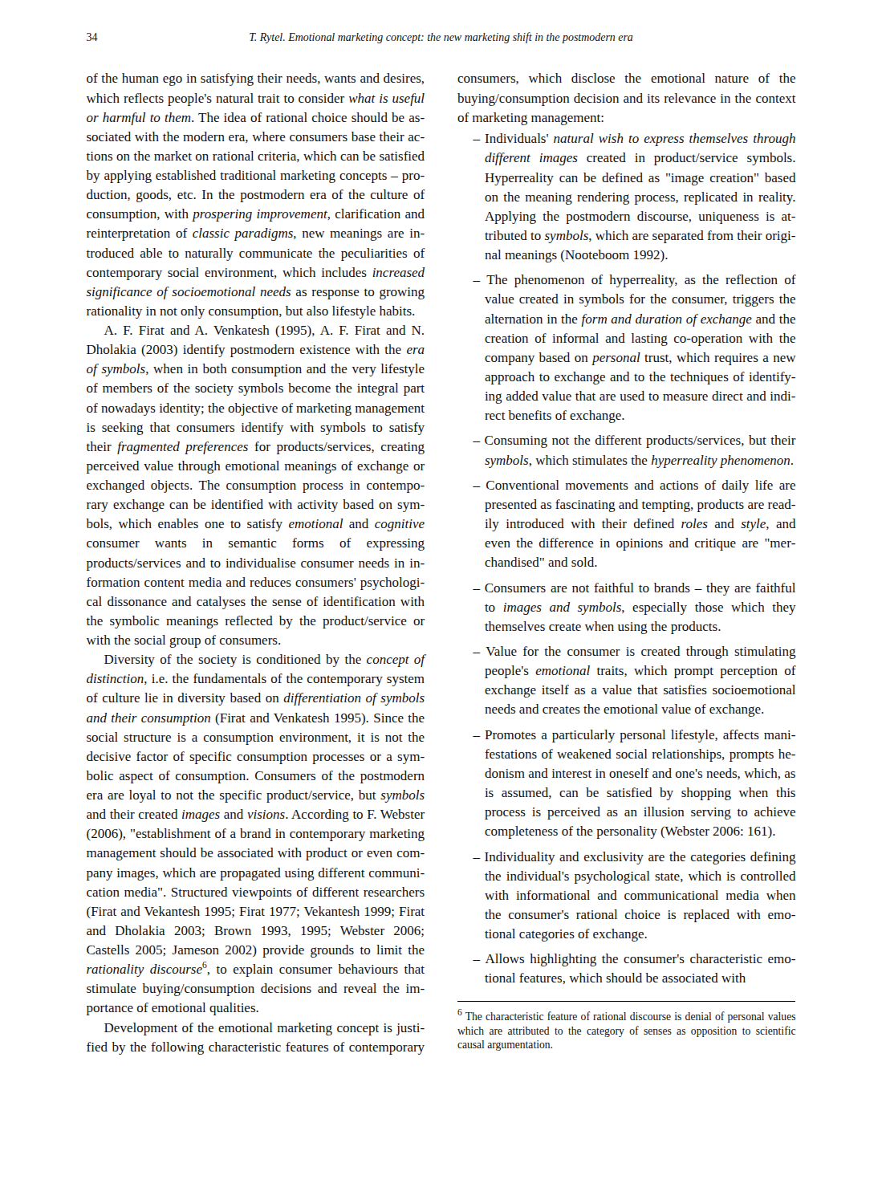34 T. Rytel. Emotional marketing concept: the new marketing shift in the postmodern era
of the human ego in satisfying their needs, wants and desires, which reflects people's natural trait to consider what is useful or harmful to them. The idea of rational choice should be associated with the modern era, where consumers base their actions on the market on rational criteria, which can be satisfied by applying established traditional marketing concepts – production, goods, etc. In the postmodern era of the culture of consumption, with prospering improvement, clarification and reinterpretation of classic paradigms, new meanings are introduced able to naturally communicate the peculiarities of contemporary social environment, which includes increased significance of socioemotional needs as response to growing rationality in not only consumption, but also lifestyle habits.
A. F. Firat and A. Venkatesh (1995), A. F. Firat and N. Dholakia (2003) identify postmodern existence with the era of symbols, when in both consumption and the very lifestyle of members of the society symbols become the integral part of nowadays identity; the objective of marketing management is seeking that consumers identify with symbols to satisfy their fragmented preferences for products/services, creating perceived value through emotional meanings of exchange or exchanged objects. The consumption process in contemporary exchange can be identified with activity based on symbols, which enables one to satisfy emotional and cognitive consumer wants in semantic forms of expressing products/services and to individualise consumer needs in information content media and reduces consumers' psychological dissonance and catalyses the sense of identification with the symbolic meanings reflected by the product/service or with the social group of consumers.
Diversity of the society is conditioned by the concept of distinction, i.e. the fundamentals of the contemporary system of culture lie in diversity based on differentiation of symbols and their consumption (Firat and Venkatesh 1995). Since the social structure is a consumption environment, it is not the decisive factor of specific consumption processes or a symbolic aspect of consumption. Consumers of the postmodern era are loyal to not the specific product/service, but symbols and their created images and visions. According to F. Webster (2006), "establishment of a brand in contemporary marketing management should be associated with product or even company images, which are propagated using different communication media". Structured viewpoints of different researchers (Firat and Vekantesh 1995; Firat 1977; Vekantesh 1999; Firat and Dholakia 2003; Brown 1993, 1995; Webster 2006; Castells 2005; Jameson 2002) provide grounds to limit the rationality discourse6, to explain consumer behaviours that stimulate buying/consumption decisions and reveal the importance of emotional qualities.
Development of the emotional marketing concept is justified by the following characteristic features of contemporary consumers, which disclose the emotional nature of the buying/consumption decision and its relevance in the context of marketing management:
Individuals' natural wish to express themselves through different images created in product/service symbols. Hyperreality can be defined as "image creation" based on the meaning rendering process, replicated in reality. Applying the postmodern discourse, uniqueness is attributed to symbols, which are separated from their original meanings (Nooteboom 1992).
The phenomenon of hyperreality, as the reflection of value created in symbols for the consumer, triggers the alternation in the form and duration of exchange and the creation of informal and lasting co-operation with the company based on personal trust, which requires a new approach to exchange and to the techniques of identifying added value that are used to measure direct and indirect benefits of exchange.
Consuming not the different products/services, but their symbols, which stimulates the hyperreality phenomenon.
Conventional movements and actions of daily life are presented as fascinating and tempting, products are readily introduced with their defined roles and style, and even the difference in opinions and critique are "merchandised" and sold.
Consumers are not faithful to brands – they are faithful to images and symbols, especially those which they themselves create when using the products.
Value for the consumer is created through stimulating people's emotional traits, which prompt perception of exchange itself as a value that satisfies socioemotional needs and creates the emotional value of exchange.
Promotes a particularly personal lifestyle, affects manifestations of weakened social relationships, prompts hedonism and interest in oneself and one's needs, which, as is assumed, can be satisfied by shopping when this process is perceived as an illusion serving to achieve completeness of the personality (Webster 2006: 161).
Individuality and exclusivity are the categories defining the individual's psychological state, which is controlled with informational and communicational media when the consumer's rational choice is replaced with emotional categories of exchange.
Allows highlighting the consumer's characteristic emotional features, which should be associated with
6 The characteristic feature of rational discourse is denial of personal values which are attributed to the category of senses as opposition to scientific causal argumentation.